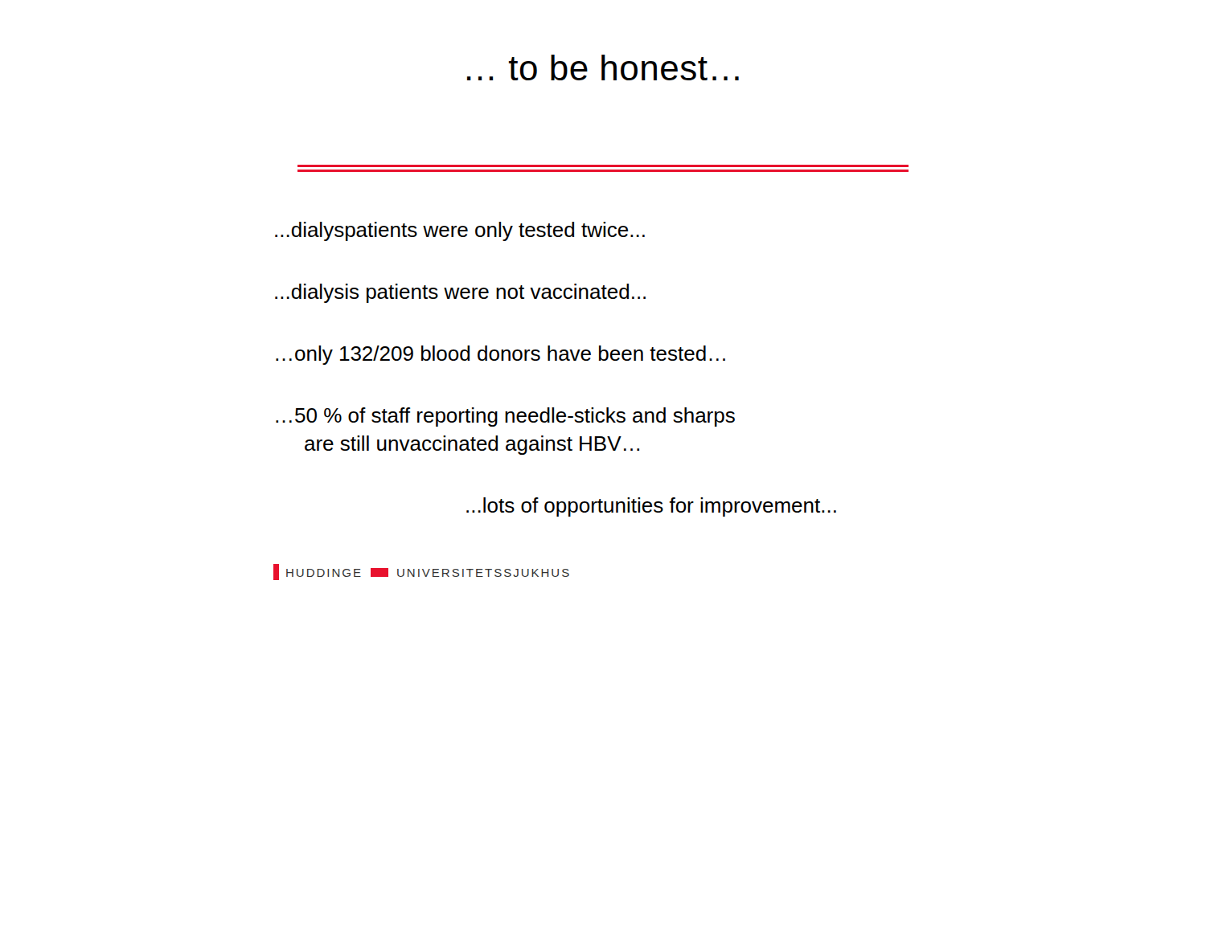… to be honest…
...dialyspatients were only tested twice...
...dialysis patients were not vaccinated...
…only 132/209 blood donors have been tested…
…50 % of staff reporting needle-sticks and sharpsare still unvaccinated against HBV…
...lots of opportunities for improvement...
HUDDINGE UNIVERSITETSSJUKHUS